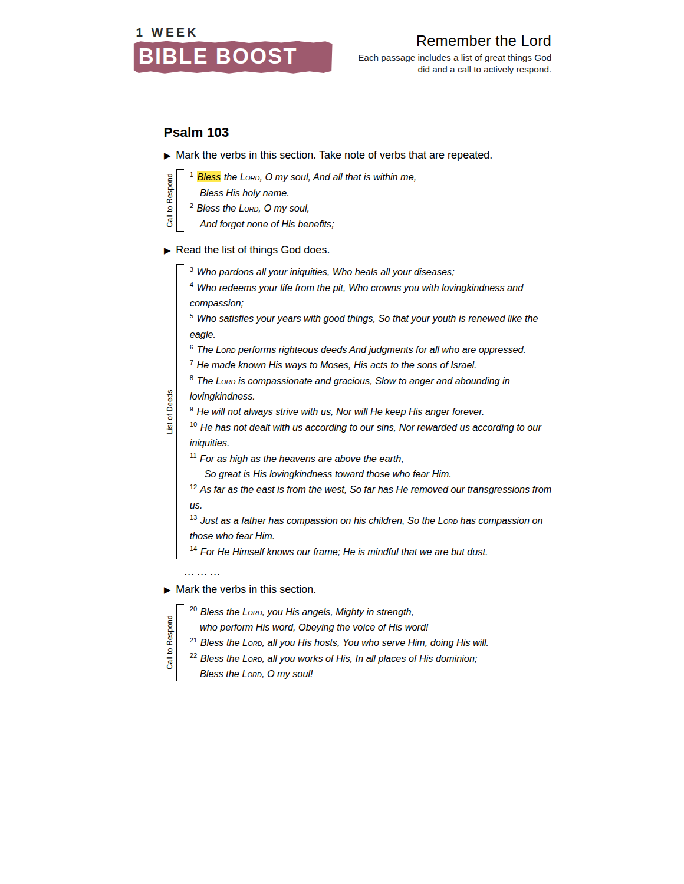1 Week
Bible Boost
Remember the Lord
Each passage includes a list of great things God did and a call to actively respond.
Psalm 103
▶ Mark the verbs in this section. Take note of verbs that are repeated.
Call to Respond
1 Bless the Lord, O my soul, And all that is within me,
Bless His holy name.
2 Bless the Lord, O my soul,
And forget none of His benefits;
▶ Read the list of things God does.
List of Deeds
3 Who pardons all your iniquities, Who heals all your diseases;
4 Who redeems your life from the pit, Who crowns you with lovingkindness and compassion;
5 Who satisfies your years with good things, So that your youth is renewed like the eagle.
6 The Lord performs righteous deeds And judgments for all who are oppressed.
7 He made known His ways to Moses, His acts to the sons of Israel.
8 The Lord is compassionate and gracious, Slow to anger and abounding in lovingkindness.
9 He will not always strive with us, Nor will He keep His anger forever.
10 He has not dealt with us according to our sins, Nor rewarded us according to our iniquities.
11 For as high as the heavens are above the earth,
So great is His lovingkindness toward those who fear Him.
12 As far as the east is from the west, So far has He removed our transgressions from us.
13 Just as a father has compassion on his children, So the Lord has compassion on those who fear Him.
14 For He Himself knows our frame; He is mindful that we are but dust.
………
▶ Mark the verbs in this section.
Call to Respond
20 Bless the Lord, you His angels, Mighty in strength,
who perform His word, Obeying the voice of His word!
21 Bless the Lord, all you His hosts, You who serve Him, doing His will.
22 Bless the Lord, all you works of His, In all places of His dominion;
Bless the Lord, O my soul!